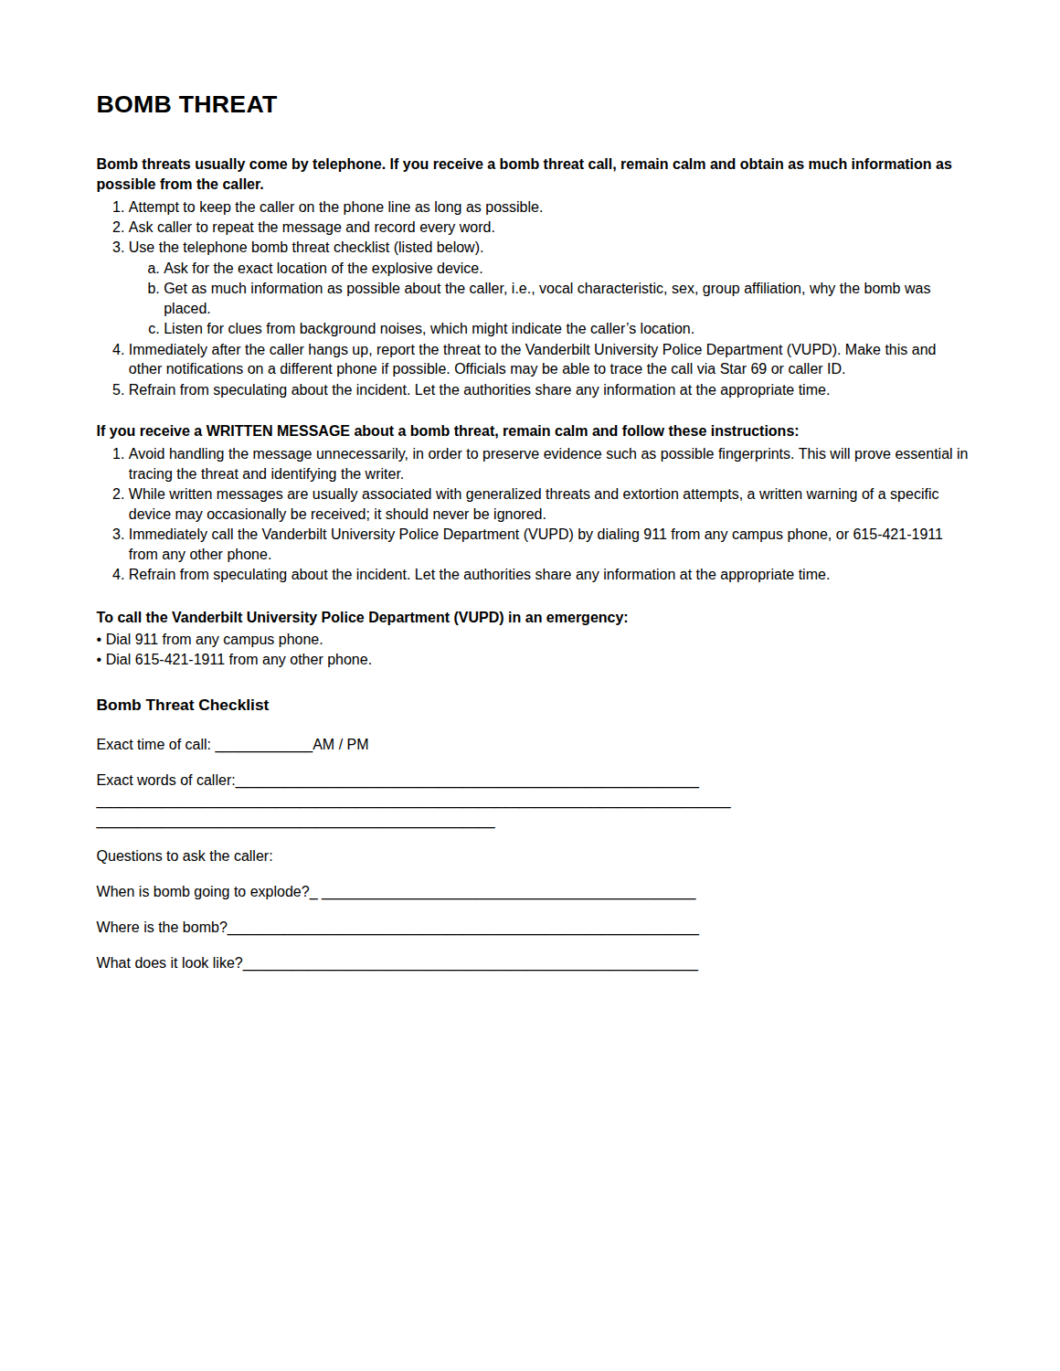BOMB THREAT
Bomb threats usually come by telephone. If you receive a bomb threat call, remain calm and obtain as much information as possible from the caller.
Attempt to keep the caller on the phone line as long as possible.
Ask caller to repeat the message and record every word.
Use the telephone bomb threat checklist (listed below).
Ask for the exact location of the explosive device.
Get as much information as possible about the caller, i.e., vocal characteristic, sex, group affiliation, why the bomb was placed.
Listen for clues from background noises, which might indicate the caller’s location.
Immediately after the caller hangs up, report the threat to the Vanderbilt University Police Department (VUPD). Make this and other notifications on a different phone if possible. Officials may be able to trace the call via Star 69 or caller ID.
Refrain from speculating about the incident. Let the authorities share any information at the appropriate time.
If you receive a WRITTEN MESSAGE about a bomb threat, remain calm and follow these instructions:
Avoid handling the message unnecessarily, in order to preserve evidence such as possible fingerprints. This will prove essential in tracing the threat and identifying the writer.
While written messages are usually associated with generalized threats and extortion attempts, a written warning of a specific device may occasionally be received; it should never be ignored.
Immediately call the Vanderbilt University Police Department (VUPD) by dialing 911 from any campus phone, or 615-421-1911 from any other phone.
Refrain from speculating about the incident. Let the authorities share any information at the appropriate time.
To call the Vanderbilt University Police Department (VUPD) in an emergency:
• Dial 911 from any campus phone.
• Dial 615-421-1911 from any other phone.
Bomb Threat Checklist
Exact time of call: ____________AM / PM
Exact words of caller:_________________________________________________________
______________________________________________________________________________
_________________________________________________
Questions to ask the caller:
When is bomb going to explode?_ ______________________________________________
Where is the bomb?__________________________________________________________
What does it look like?________________________________________________________